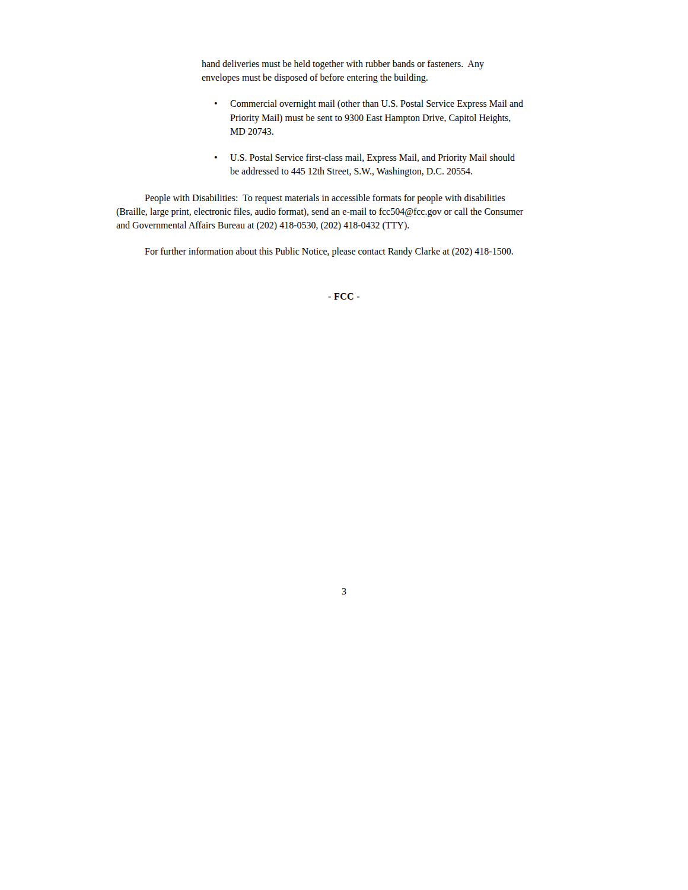hand deliveries must be held together with rubber bands or fasteners. Any envelopes must be disposed of before entering the building.
Commercial overnight mail (other than U.S. Postal Service Express Mail and Priority Mail) must be sent to 9300 East Hampton Drive, Capitol Heights, MD 20743.
U.S. Postal Service first-class mail, Express Mail, and Priority Mail should be addressed to 445 12th Street, S.W., Washington, D.C. 20554.
People with Disabilities: To request materials in accessible formats for people with disabilities (Braille, large print, electronic files, audio format), send an e-mail to fcc504@fcc.gov or call the Consumer and Governmental Affairs Bureau at (202) 418-0530, (202) 418-0432 (TTY).
For further information about this Public Notice, please contact Randy Clarke at (202) 418-1500.
- FCC -
3